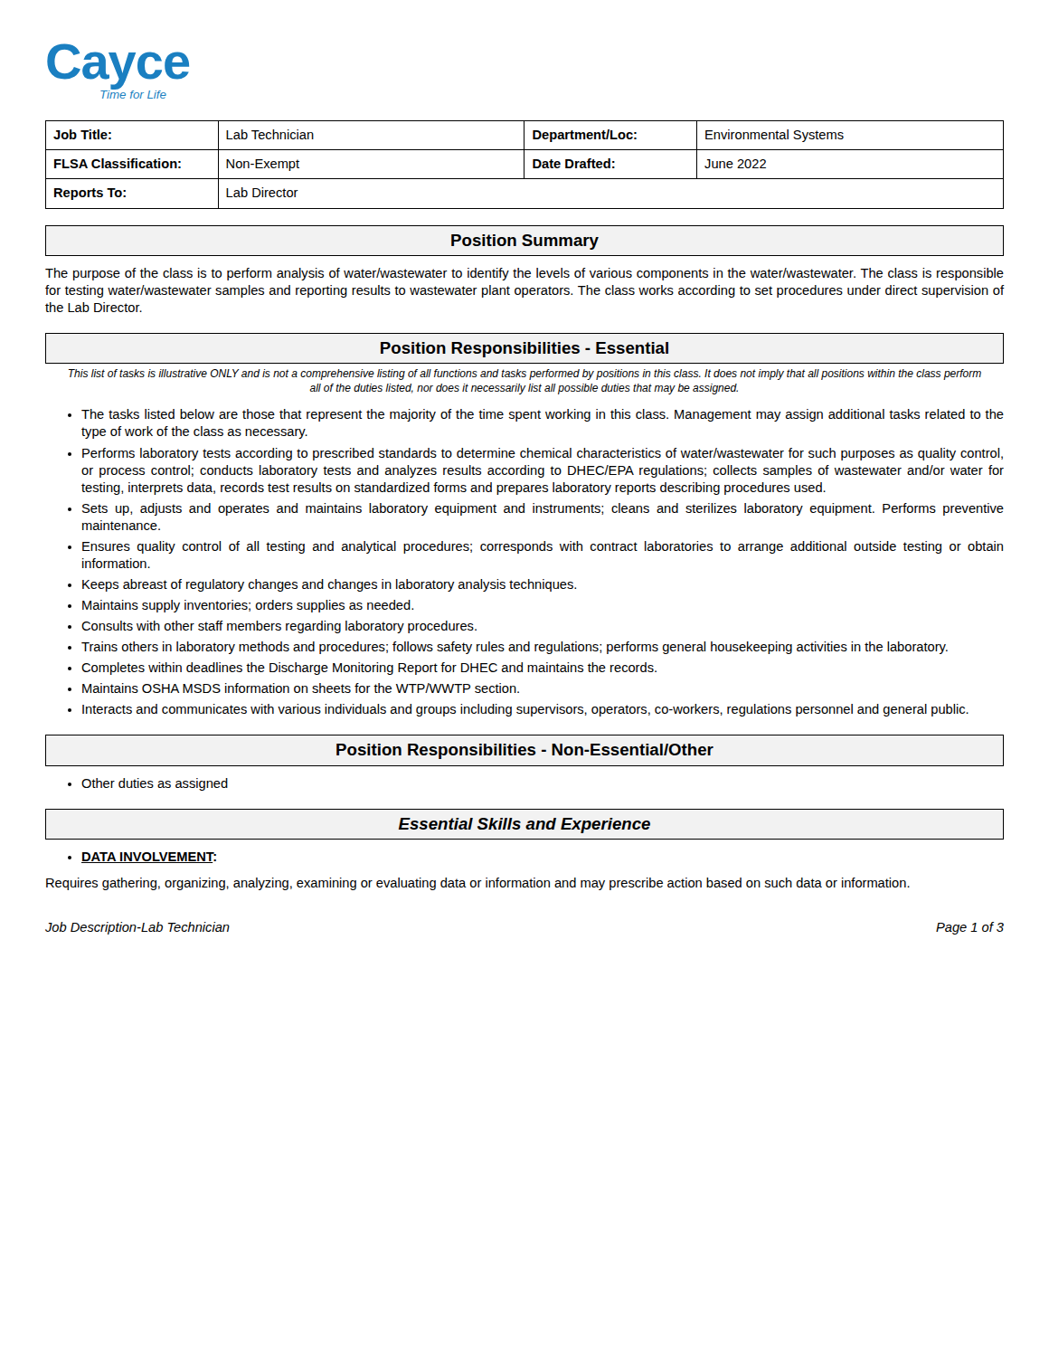Cayce
Time for Life
| Job Title: | Lab Technician | Department/Loc: | Environmental Systems |
| FLSA Classification: | Non-Exempt | Date Drafted: | June 2022 |
| Reports To: | Lab Director |
Position Summary
The purpose of the class is to perform analysis of water/wastewater to identify the levels of various components in the water/wastewater. The class is responsible for testing water/wastewater samples and reporting results to wastewater plant operators. The class works according to set procedures under direct supervision of the Lab Director.
Position Responsibilities - Essential
This list of tasks is illustrative ONLY and is not a comprehensive listing of all functions and tasks performed by positions in this class. It does not imply that all positions within the class perform all of the duties listed, nor does it necessarily list all possible duties that may be assigned.
The tasks listed below are those that represent the majority of the time spent working in this class. Management may assign additional tasks related to the type of work of the class as necessary.
Performs laboratory tests according to prescribed standards to determine chemical characteristics of water/wastewater for such purposes as quality control, or process control; conducts laboratory tests and analyzes results according to DHEC/EPA regulations; collects samples of wastewater and/or water for testing, interprets data, records test results on standardized forms and prepares laboratory reports describing procedures used.
Sets up, adjusts and operates and maintains laboratory equipment and instruments; cleans and sterilizes laboratory equipment. Performs preventive maintenance.
Ensures quality control of all testing and analytical procedures; corresponds with contract laboratories to arrange additional outside testing or obtain information.
Keeps abreast of regulatory changes and changes in laboratory analysis techniques.
Maintains supply inventories; orders supplies as needed.
Consults with other staff members regarding laboratory procedures.
Trains others in laboratory methods and procedures; follows safety rules and regulations; performs general housekeeping activities in the laboratory.
Completes within deadlines the Discharge Monitoring Report for DHEC and maintains the records.
Maintains OSHA MSDS information on sheets for the WTP/WWTP section.
Interacts and communicates with various individuals and groups including supervisors, operators, co-workers, regulations personnel and general public.
Position Responsibilities - Non-Essential/Other
Other duties as assigned
Essential Skills and Experience
DATA INVOLVEMENT:
Requires gathering, organizing, analyzing, examining or evaluating data or information and may prescribe action based on such data or information.
Job Description-Lab Technician Page 1 of 3